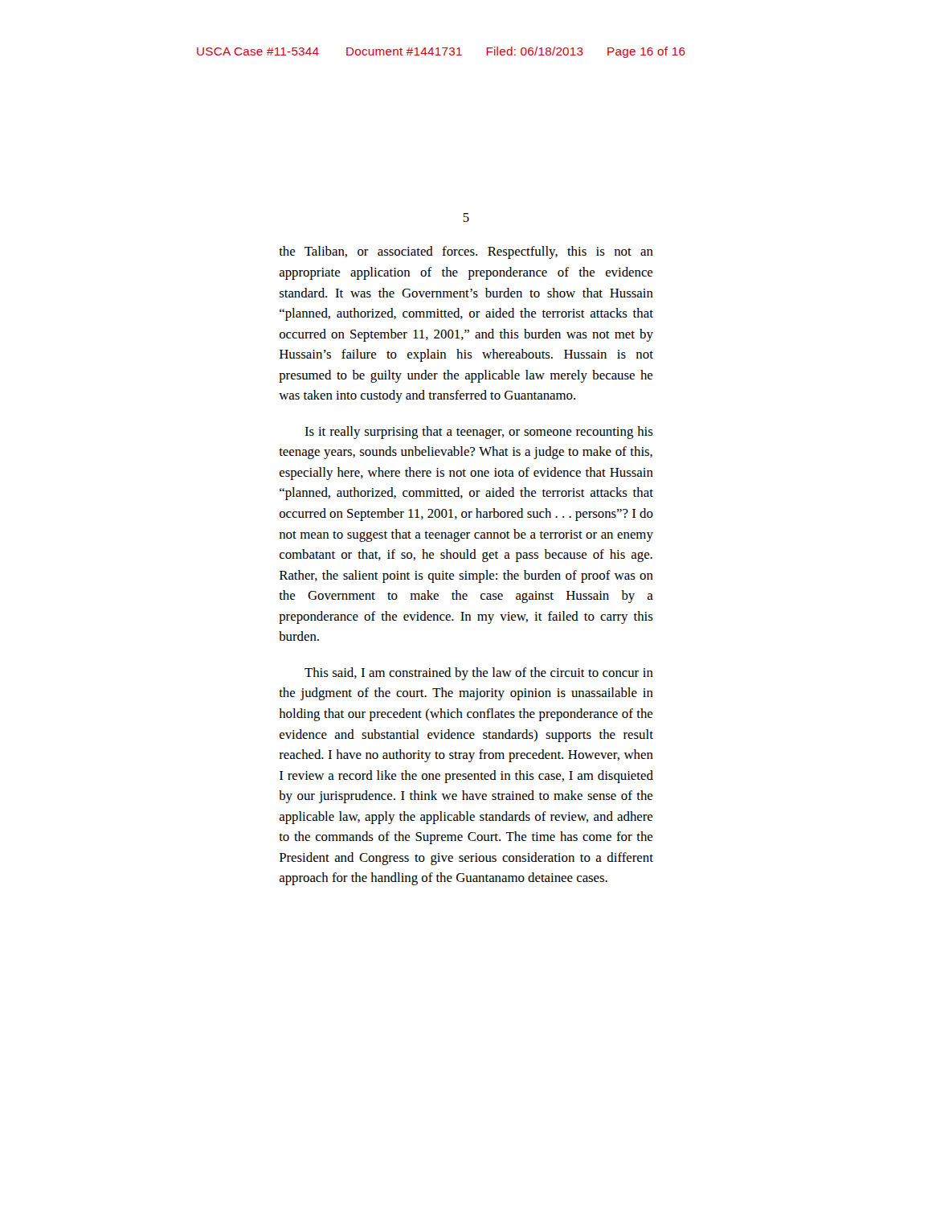USCA Case #11-5344 Document #1441731 Filed: 06/18/2013 Page 16 of 16
5
the Taliban, or associated forces. Respectfully, this is not an appropriate application of the preponderance of the evidence standard. It was the Government’s burden to show that Hussain “planned, authorized, committed, or aided the terrorist attacks that occurred on September 11, 2001,” and this burden was not met by Hussain’s failure to explain his whereabouts. Hussain is not presumed to be guilty under the applicable law merely because he was taken into custody and transferred to Guantanamo.
Is it really surprising that a teenager, or someone recounting his teenage years, sounds unbelievable? What is a judge to make of this, especially here, where there is not one iota of evidence that Hussain “planned, authorized, committed, or aided the terrorist attacks that occurred on September 11, 2001, or harbored such . . . persons”? I do not mean to suggest that a teenager cannot be a terrorist or an enemy combatant or that, if so, he should get a pass because of his age. Rather, the salient point is quite simple: the burden of proof was on the Government to make the case against Hussain by a preponderance of the evidence. In my view, it failed to carry this burden.
This said, I am constrained by the law of the circuit to concur in the judgment of the court. The majority opinion is unassailable in holding that our precedent (which conflates the preponderance of the evidence and substantial evidence standards) supports the result reached. I have no authority to stray from precedent. However, when I review a record like the one presented in this case, I am disquieted by our jurisprudence. I think we have strained to make sense of the applicable law, apply the applicable standards of review, and adhere to the commands of the Supreme Court. The time has come for the President and Congress to give serious consideration to a different approach for the handling of the Guantanamo detainee cases.